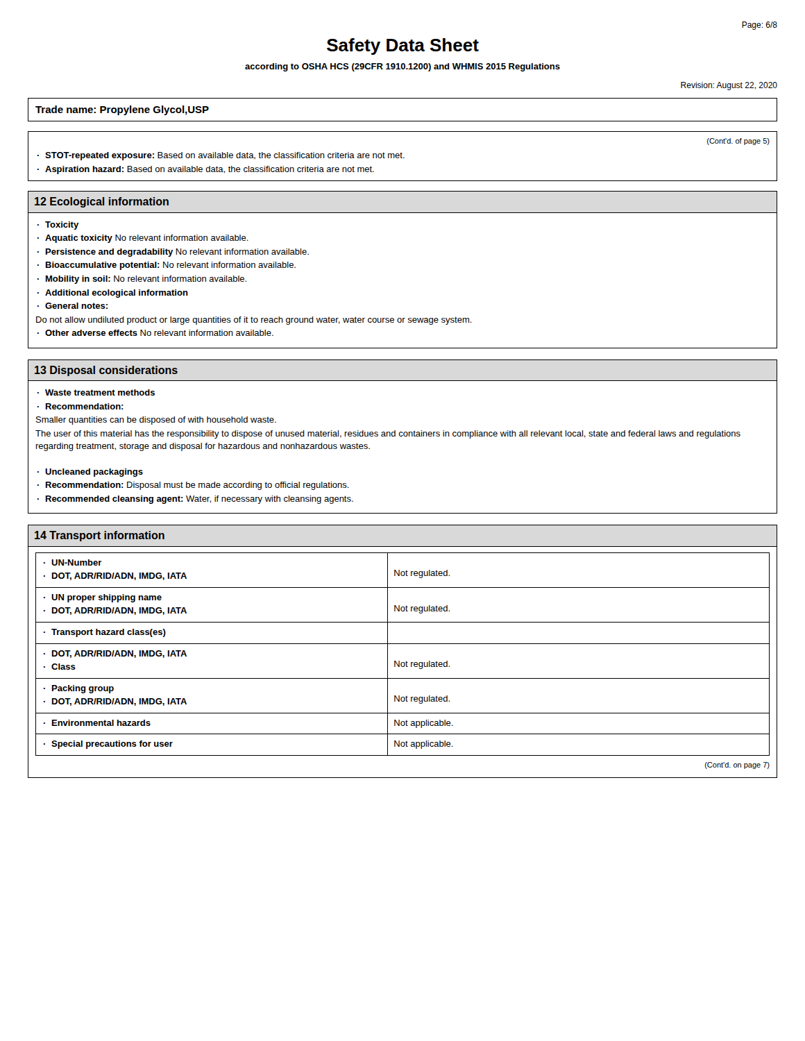Page: 6/8
Safety Data Sheet
according to OSHA HCS (29CFR 1910.1200) and WHMIS 2015 Regulations
Revision: August 22, 2020
Trade name: Propylene Glycol,USP
(Cont'd. of page 5)
STOT-repeated exposure: Based on available data, the classification criteria are not met.
Aspiration hazard: Based on available data, the classification criteria are not met.
12 Ecological information
Toxicity
Aquatic toxicity No relevant information available.
Persistence and degradability No relevant information available.
Bioaccumulative potential: No relevant information available.
Mobility in soil: No relevant information available.
Additional ecological information
General notes:
Do not allow undiluted product or large quantities of it to reach ground water, water course or sewage system.
Other adverse effects No relevant information available.
13 Disposal considerations
Waste treatment methods
Recommendation:
Smaller quantities can be disposed of with household waste.
The user of this material has the responsibility to dispose of unused material, residues and containers in compliance with all relevant local, state and federal laws and regulations regarding treatment, storage and disposal for hazardous and nonhazardous wastes.
Uncleaned packagings
Recommendation: Disposal must be made according to official regulations.
Recommended cleansing agent: Water, if necessary with cleansing agents.
14 Transport information
| UN-Number DOT, ADR/RID/ADN, IMDG, IATA | Not regulated. |
| UN proper shipping name DOT, ADR/RID/ADN, IMDG, IATA | Not regulated. |
| Transport hazard class(es) | |
| DOT, ADR/RID/ADN, IMDG, IATA Class | Not regulated. |
| Packing group DOT, ADR/RID/ADN, IMDG, IATA | Not regulated. |
| Environmental hazards | Not applicable. |
| Special precautions for user | Not applicable. |
(Cont'd. on page 7)